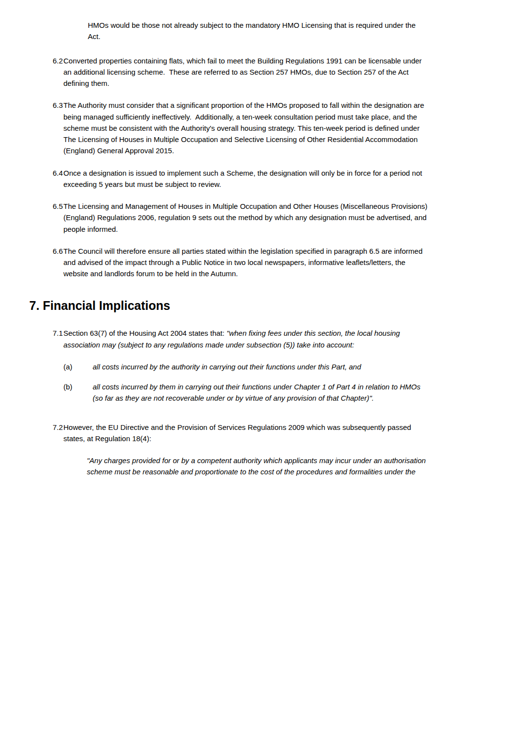HMOs would be those not already subject to the mandatory HMO Licensing that is required under the Act.
6.2
Converted properties containing flats, which fail to meet the Building Regulations 1991 can be licensable under an additional licensing scheme. These are referred to as Section 257 HMOs, due to Section 257 of the Act defining them.
6.3
The Authority must consider that a significant proportion of the HMOs proposed to fall within the designation are being managed sufficiently ineffectively. Additionally, a ten-week consultation period must take place, and the scheme must be consistent with the Authority's overall housing strategy. This ten-week period is defined under The Licensing of Houses in Multiple Occupation and Selective Licensing of Other Residential Accommodation (England) General Approval 2015.
6.4
Once a designation is issued to implement such a Scheme, the designation will only be in force for a period not exceeding 5 years but must be subject to review.
6.5
The Licensing and Management of Houses in Multiple Occupation and Other Houses (Miscellaneous Provisions) (England) Regulations 2006, regulation 9 sets out the method by which any designation must be advertised, and people informed.
6.6
The Council will therefore ensure all parties stated within the legislation specified in paragraph 6.5 are informed and advised of the impact through a Public Notice in two local newspapers, informative leaflets/letters, the website and landlords forum to be held in the Autumn.
7. Financial Implications
7.1
Section 63(7) of the Housing Act 2004 states that: "when fixing fees under this section, the local housing association may (subject to any regulations made under subsection (5)) take into account:
(a)
all costs incurred by the authority in carrying out their functions under this Part, and
(b)
all costs incurred by them in carrying out their functions under Chapter 1 of Part 4 in relation to HMOs (so far as they are not recoverable under or by virtue of any provision of that Chapter)".
7.2
However, the EU Directive and the Provision of Services Regulations 2009 which was subsequently passed states, at Regulation 18(4):
"Any charges provided for or by a competent authority which applicants may incur under an authorisation scheme must be reasonable and proportionate to the cost of the procedures and formalities under the